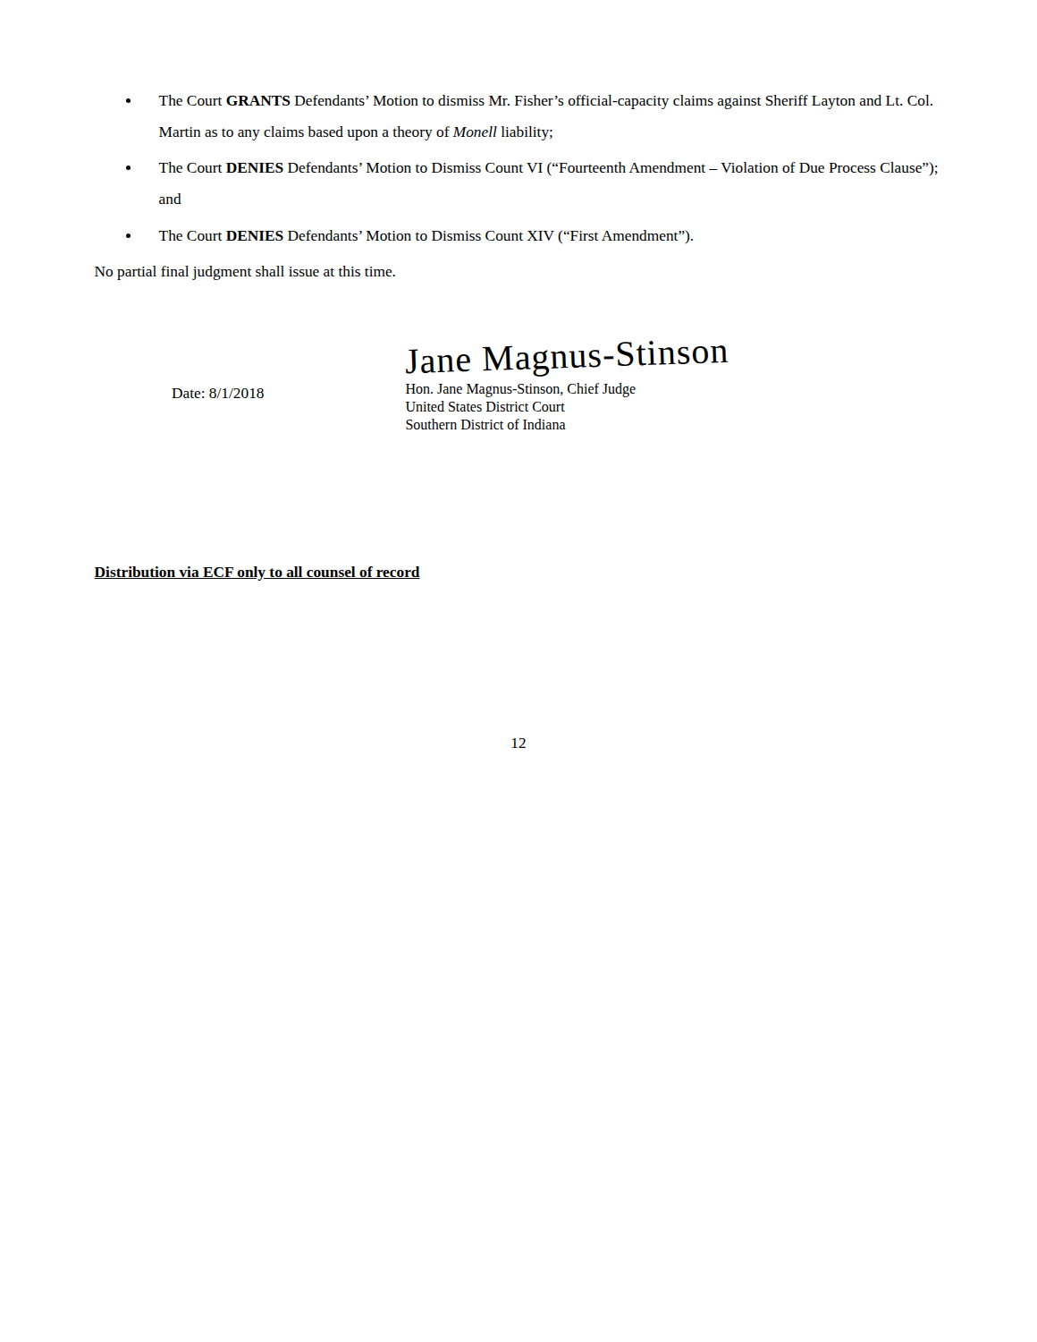The Court GRANTS Defendants’ Motion to dismiss Mr. Fisher’s official-capacity claims against Sheriff Layton and Lt. Col. Martin as to any claims based upon a theory of Monell liability;
The Court DENIES Defendants’ Motion to Dismiss Count VI (“Fourteenth Amendment – Violation of Due Process Clause”); and
The Court DENIES Defendants’ Motion to Dismiss Count XIV (“First Amendment”).
No partial final judgment shall issue at this time.
Date: 8/1/2018 Jane Magnus-Stinson
Hon. Jane Magnus-Stinson, Chief Judge
United States District Court
Southern District of Indiana
Distribution via ECF only to all counsel of record
12